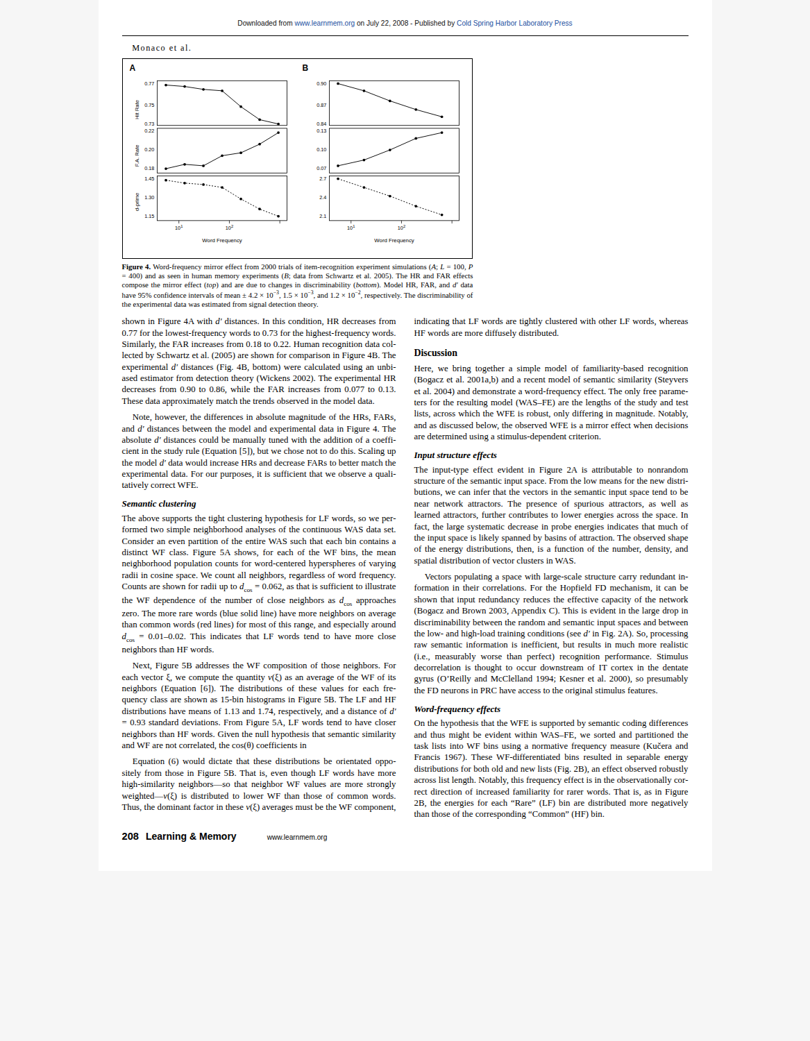Downloaded from www.learnmem.org on July 22, 2008 - Published by Cold Spring Harbor Laboratory Press
Monaco et al.
A
0.77 0.75 0.73 Hit Rate 0.22 0.20 0.18 F.A. Rate 1.45 1.30 1.15 d-prime 101 102 Word Frequency
B
0.90 0.87 0.84 0.13 0.10 0.07 2.7 2.4 2.1 101 102 Word Frequency
Figure 4. Word-frequency mirror effect from 2000 trials of item-recognition experiment simulations (A; L = 100, P = 400) and as seen in human memory experiments (B; data from Schwartz et al. 2005). The HR and FAR effects compose the mirror effect (top) and are due to changes in discriminability (bottom). Model HR, FAR, and d′ data have 95% confidence intervals of mean ± 4.2 × 10−3, 1.5 × 10−3, and 1.2 × 10−2, respectively. The discriminability of the experimental data was estimated from signal detection theory.
shown in Figure 4A with d′ distances. In this condition, HR decreases from 0.77 for the lowest-frequency words to 0.73 for the highest-frequency words. Similarly, the FAR increases from 0.18 to 0.22. Human recognition data collected by Schwartz et al. (2005) are shown for comparison in Figure 4B. The experimental d′ distances (Fig. 4B, bottom) were calculated using an unbiased estimator from detection theory (Wickens 2002). The experimental HR decreases from 0.90 to 0.86, while the FAR increases from 0.077 to 0.13. These data approximately match the trends observed in the model data.
Note, however, the differences in absolute magnitude of the HRs, FARs, and d′ distances between the model and experimental data in Figure 4. The absolute d′ distances could be manually tuned with the addition of a coefficient in the study rule (Equation [5]), but we chose not to do this. Scaling up the model d′ data would increase HRs and decrease FARs to better match the experimental data. For our purposes, it is sufficient that we observe a qualitatively correct WFE.
Semantic clustering
The above supports the tight clustering hypothesis for LF words, so we performed two simple neighborhood analyses of the continuous WAS data set. Consider an even partition of the entire WAS such that each bin contains a distinct WF class. Figure 5A shows, for each of the WF bins, the mean neighborhood population counts for word-centered hyperspheres of varying radii in cosine space. We count all neighbors, regardless of word frequency. Counts are shown for radii up to dcos = 0.062, as that is sufficient to illustrate the WF dependence of the number of close neighbors as dcos approaches zero. The more rare words (blue solid line) have more neighbors on average than common words (red lines) for most of this range, and especially around dcos = 0.01–0.02. This indicates that LF words tend to have more close neighbors than HF words.
Next, Figure 5B addresses the WF composition of those neighbors. For each vector ξ, we compute the quantity v(ξ) as an average of the WF of its neighbors (Equation [6]). The distributions of these values for each frequency class are shown as 15-bin histograms in Figure 5B. The LF and HF distributions have means of 1.13 and 1.74, respectively, and a distance of d′ = 0.93 standard deviations. From Figure 5A, LF words tend to have closer neighbors than HF words. Given the null hypothesis that semantic similarity and WF are not correlated, the cos(θ) coefficients in
Equation (6) would dictate that these distributions be orientated oppositely from those in Figure 5B. That is, even though LF words have more high-similarity neighbors—so that neighbor WF values are more strongly weighted—v(ξ) is distributed to lower WF than those of common words. Thus, the dominant factor in these v(ξ) averages must be the WF component, indicating that LF words are tightly clustered with other LF words, whereas HF words are more diffusely distributed.
Discussion
Here, we bring together a simple model of familiarity-based recognition (Bogacz et al. 2001a,b) and a recent model of semantic similarity (Steyvers et al. 2004) and demonstrate a word-frequency effect. The only free parameters for the resulting model (WAS–FE) are the lengths of the study and test lists, across which the WFE is robust, only differing in magnitude. Notably, and as discussed below, the observed WFE is a mirror effect when decisions are determined using a stimulus-dependent criterion.
Input structure effects
The input-type effect evident in Figure 2A is attributable to nonrandom structure of the semantic input space. From the low means for the new distributions, we can infer that the vectors in the semantic input space tend to be near network attractors. The presence of spurious attractors, as well as learned attractors, further contributes to lower energies across the space. In fact, the large systematic decrease in probe energies indicates that much of the input space is likely spanned by basins of attraction. The observed shape of the energy distributions, then, is a function of the number, density, and spatial distribution of vector clusters in WAS.
Vectors populating a space with large-scale structure carry redundant information in their correlations. For the Hopfield FD mechanism, it can be shown that input redundancy reduces the effective capacity of the network (Bogacz and Brown 2003, Appendix C). This is evident in the large drop in discriminability between the random and semantic input spaces and between the low- and high-load training conditions (see d′ in Fig. 2A). So, processing raw semantic information is inefficient, but results in much more realistic (i.e., measurably worse than perfect) recognition performance. Stimulus decorrelation is thought to occur downstream of IT cortex in the dentate gyrus (O’Reilly and McClelland 1994; Kesner et al. 2000), so presumably the FD neurons in PRC have access to the original stimulus features.
Word-frequency effects
On the hypothesis that the WFE is supported by semantic coding differences and thus might be evident within WAS–FE, we sorted and partitioned the task lists into WF bins using a normative frequency measure (Kučera and Francis 1967). These WF-differentiated bins resulted in separable energy distributions for both old and new lists (Fig. 2B), an effect observed robustly across list length. Notably, this frequency effect is in the observationally correct direction of increased familiarity for rarer words. That is, as in Figure 2B, the energies for each “Rare” (LF) bin are distributed more negatively than those of the corresponding “Common” (HF) bin.
208 Learning & Memory www.learnmem.org